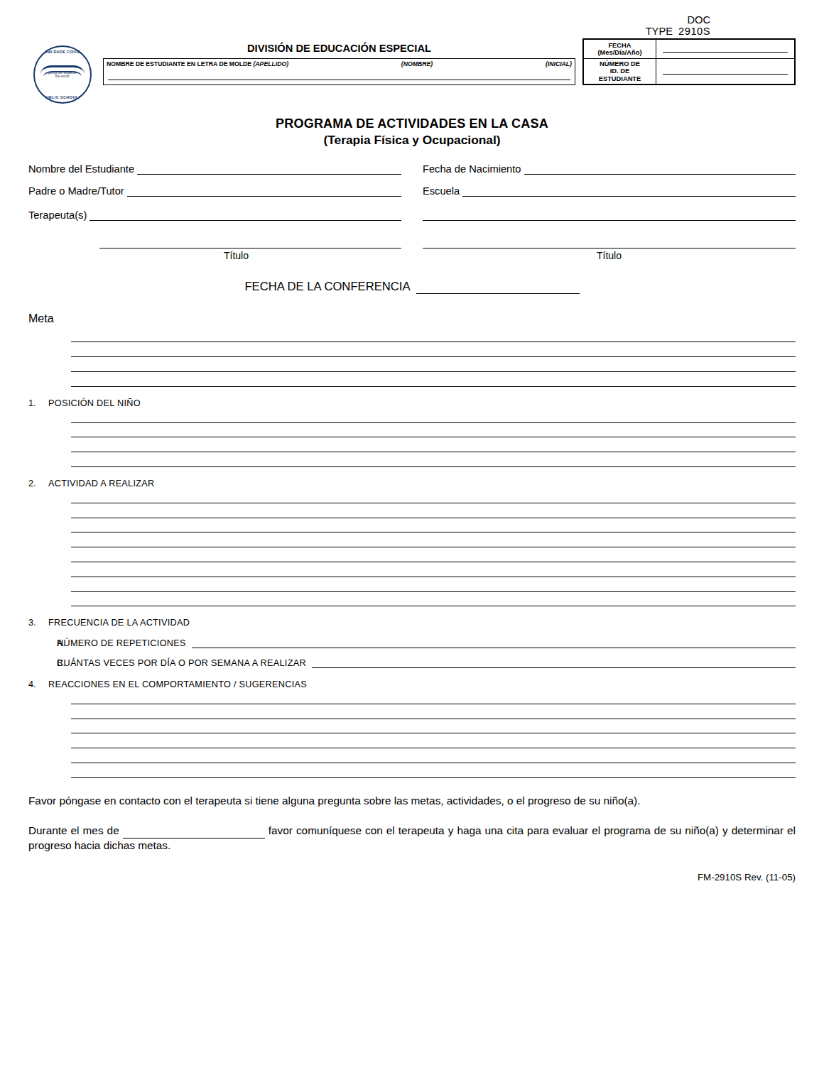DOC
TYPE 2910S
MIAMI-DADE COUNTY
giving our students
the world
PUBLIC SCHOOLS
DIVISIÓN DE EDUCACIÓN ESPECIAL
NOMBRE DE ESTUDIANTE EN LETRA DE MOLDE (APELLIDO) (NOMBRE) (INICIAL)
| FECHA (Mes/Día/Año) | |
| NÚMERO DE ID. DE ESTUDIANTE | |
PROGRAMA DE ACTIVIDADES EN LA CASA
(Terapia Física y Ocupacional)
Nombre del Estudiante
Fecha de Nacimiento
Padre o Madre/Tutor
Escuela
Terapeuta(s)
Título
Título
FECHA DE LA CONFERENCIA
Meta
1.
POSICIÓN DEL NIÑO
2.
ACTIVIDAD A REALIZAR
3.
FRECUENCIA DE LA ACTIVIDAD
A.
NÚMERO DE REPETICIONES
B.
CUÁNTAS VECES POR DÍA O POR SEMANA A REALIZAR
4.
REACCIONES EN EL COMPORTAMIENTO / SUGERENCIAS
Favor póngase en contacto con el terapeuta si tiene alguna pregunta sobre las metas, actividades, o el progreso de su niño(a).
Durante el mes de favor comuníquese con el terapeuta y haga una cita para evaluar el programa de su niño(a) y determinar el progreso hacia dichas metas.
FM-2910S Rev. (11-05)